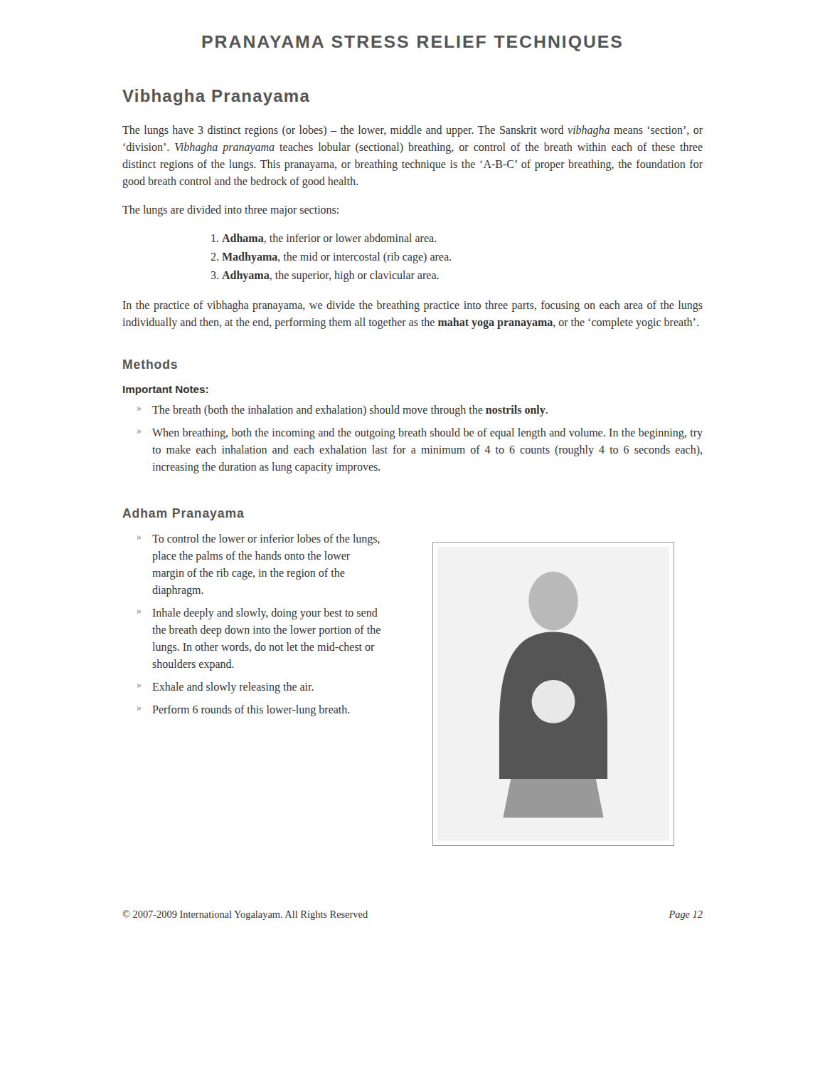PRANAYAMA STRESS RELIEF TECHNIQUES
Vibhagha Pranayama
The lungs have 3 distinct regions (or lobes) – the lower, middle and upper. The Sanskrit word vibhagha means ‘section’, or ‘division’. Vibhagha pranayama teaches lobular (sectional) breathing, or control of the breath within each of these three distinct regions of the lungs. This pranayama, or breathing technique is the ‘A-B-C’ of proper breathing, the foundation for good breath control and the bedrock of good health.
The lungs are divided into three major sections:
Adhama, the inferior or lower abdominal area.
Madhyama, the mid or intercostal (rib cage) area.
Adhyama, the superior, high or clavicular area.
In the practice of vibhagha pranayama, we divide the breathing practice into three parts, focusing on each area of the lungs individually and then, at the end, performing them all together as the mahat yoga pranayama, or the ‘complete yogic breath’.
Methods
Important Notes:
The breath (both the inhalation and exhalation) should move through the nostrils only.
When breathing, both the incoming and the outgoing breath should be of equal length and volume. In the beginning, try to make each inhalation and each exhalation last for a minimum of 4 to 6 counts (roughly 4 to 6 seconds each), increasing the duration as lung capacity improves.
Adham Pranayama
To control the lower or inferior lobes of the lungs, place the palms of the hands onto the lower margin of the rib cage, in the region of the diaphragm.
Inhale deeply and slowly, doing your best to send the breath deep down into the lower portion of the lungs. In other words, do not let the mid-chest or shoulders expand.
Exhale and slowly releasing the air.
Perform 6 rounds of this lower-lung breath.
© 2007-2009 International Yogalayam. All Rights Reserved Page 12